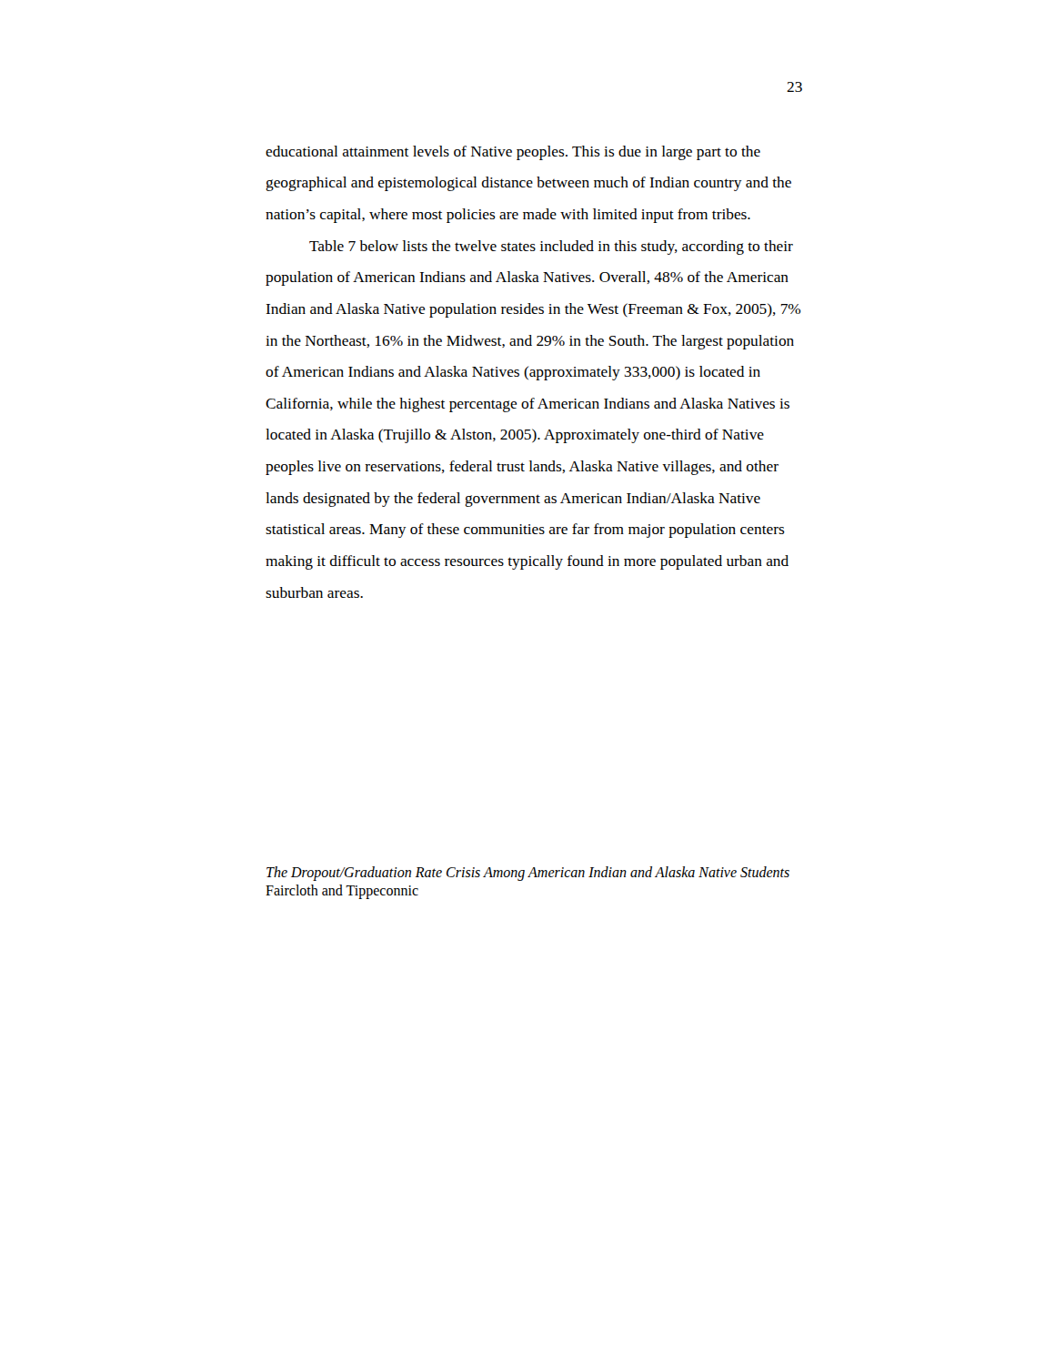23
educational attainment levels of Native peoples. This is due in large part to the geographical and epistemological distance between much of Indian country and the nation’s capital, where most policies are made with limited input from tribes.
Table 7 below lists the twelve states included in this study, according to their population of American Indians and Alaska Natives. Overall, 48% of the American Indian and Alaska Native population resides in the West (Freeman & Fox, 2005), 7% in the Northeast, 16% in the Midwest, and 29% in the South. The largest population of American Indians and Alaska Natives (approximately 333,000) is located in California, while the highest percentage of American Indians and Alaska Natives is located in Alaska (Trujillo & Alston, 2005). Approximately one-third of Native peoples live on reservations, federal trust lands, Alaska Native villages, and other lands designated by the federal government as American Indian/Alaska Native statistical areas. Many of these communities are far from major population centers making it difficult to access resources typically found in more populated urban and suburban areas.
The Dropout/Graduation Rate Crisis Among American Indian and Alaska Native Students
Faircloth and Tippeconnic